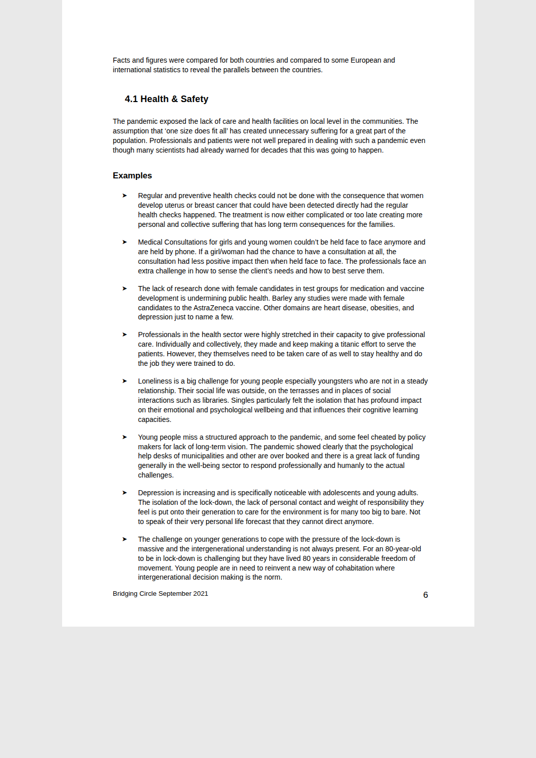Facts and figures were compared for both countries and compared to some European and international statistics to reveal the parallels between the countries.
4.1 Health & Safety
The pandemic exposed the lack of care and health facilities on local level in the communities. The assumption that ‘one size does fit all’ has created unnecessary suffering for a great part of the population. Professionals and patients were not well prepared in dealing with such a pandemic even though many scientists had already warned for decades that this was going to happen.
Examples
Regular and preventive health checks could not be done with the consequence that women develop uterus or breast cancer that could have been detected directly had the regular health checks happened. The treatment is now either complicated or too late creating more personal and collective suffering that has long term consequences for the families.
Medical Consultations for girls and young women couldn’t be held face to face anymore and are held by phone. If a girl/woman had the chance to have a consultation at all, the consultation had less positive impact then when held face to face. The professionals face an extra challenge in how to sense the client’s needs and how to best serve them.
The lack of research done with female candidates in test groups for medication and vaccine development is undermining public health. Barley any studies were made with female candidates to the AstraZeneca vaccine. Other domains are heart disease, obesities, and depression just to name a few.
Professionals in the health sector were highly stretched in their capacity to give professional care. Individually and collectively, they made and keep making a titanic effort to serve the patients. However, they themselves need to be taken care of as well to stay healthy and do the job they were trained to do.
Loneliness is a big challenge for young people especially youngsters who are not in a steady relationship. Their social life was outside, on the terrasses and in places of social interactions such as libraries. Singles particularly felt the isolation that has profound impact on their emotional and psychological wellbeing and that influences their cognitive learning capacities.
Young people miss a structured approach to the pandemic, and some feel cheated by policy makers for lack of long-term vision. The pandemic showed clearly that the psychological help desks of municipalities and other are over booked and there is a great lack of funding generally in the well-being sector to respond professionally and humanly to the actual challenges.
Depression is increasing and is specifically noticeable with adolescents and young adults. The isolation of the lock-down, the lack of personal contact and weight of responsibility they feel is put onto their generation to care for the environment is for many too big to bare. Not to speak of their very personal life forecast that they cannot direct anymore.
The challenge on younger generations to cope with the pressure of the lock-down is massive and the intergenerational understanding is not always present. For an 80-year-old to be in lock-down is challenging but they have lived 80 years in considerable freedom of movement. Young people are in need to reinvent a new way of cohabitation where intergenerational decision making is the norm.
6 Bridging Circle September 2021